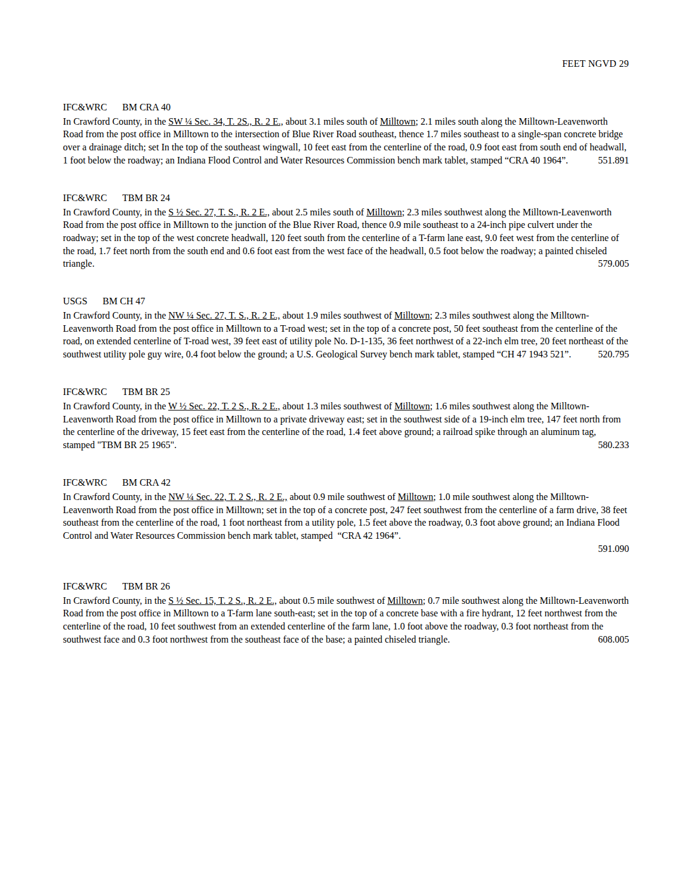FEET NGVD 29
IFC&WRCBM CRA 40
In Crawford County, in the SW ¼ Sec. 34, T. 2S., R. 2 E., about 3.1 miles south of Milltown; 2.1 miles south along the Milltown-Leavenworth Road from the post office in Milltown to the intersection of Blue River Road southeast, thence 1.7 miles southeast to a single-span concrete bridge over a drainage ditch; set In the top of the southeast wingwall, 10 feet east from the centerline of the road, 0.9 foot east from south end of headwall, 1 foot below the roadway; an Indiana Flood Control and Water Resources Commission bench mark tablet, stamped “CRA 40 1964”. 551.891
IFC&WRCTBM BR 24
In Crawford County, in the S ½ Sec. 27, T. S., R. 2 E., about 2.5 miles south of Milltown; 2.3 miles southwest along the Milltown-Leavenworth Road from the post office in Milltown to the junction of the Blue River Road, thence 0.9 mile southeast to a 24-inch pipe culvert under the roadway; set in the top of the west concrete headwall, 120 feet south from the centerline of a T-farm lane east, 9.0 feet west from the centerline of the road, 1.7 feet north from the south end and 0.6 foot east from the west face of the headwall, 0.5 foot below the roadway; a painted chiseled triangle. 579.005
USGSBM CH 47
In Crawford County, in the NW ¼ Sec. 27, T. S., R. 2 E., about 1.9 miles southwest of Milltown; 2.3 miles southwest along the Milltown-Leavenworth Road from the post office in Milltown to a T-road west; set in the top of a concrete post, 50 feet southeast from the centerline of the road, on extended centerline of T-road west, 39 feet east of utility pole No. D-1-135, 36 feet northwest of a 22-inch elm tree, 20 feet northeast of the southwest utility pole guy wire, 0.4 foot below the ground; a U.S. Geological Survey bench mark tablet, stamped “CH 47 1943 521”. 520.795
IFC&WRCTBM BR 25
In Crawford County, in the W ½ Sec. 22, T. 2 S., R. 2 E., about 1.3 miles southwest of Milltown; 1.6 miles southwest along the Milltown-Leavenworth Road from the post office in Milltown to a private driveway east; set in the southwest side of a 19-inch elm tree, 147 feet north from the centerline of the driveway, 15 feet east from the centerline of the road, 1.4 feet above ground; a railroad spike through an aluminum tag, stamped "TBM BR 25 1965". 580.233
IFC&WRCBM CRA 42
In Crawford County, in the NW ¼ Sec. 22, T. 2 S., R. 2 E., about 0.9 mile southwest of Milltown; 1.0 mile southwest along the Milltown-Leavenworth Road from the post office in Milltown; set in the top of a concrete post, 247 feet southwest from the centerline of a farm drive, 38 feet southeast from the centerline of the road, 1 foot northeast from a utility pole, 1.5 feet above the roadway, 0.3 foot above ground; an Indiana Flood Control and Water Resources Commission bench mark tablet, stamped “CRA 42 1964”.
591.090
IFC&WRCTBM BR 26
In Crawford County, in the S ½ Sec. 15, T. 2 S., R. 2 E., about 0.5 mile southwest of Milltown; 0.7 mile southwest along the Milltown-Leavenworth Road from the post office in Milltown to a T-farm lane south-east; set in the top of a concrete base with a fire hydrant, 12 feet northwest from the centerline of the road, 10 feet southwest from an extended centerline of the farm lane, 1.0 foot above the roadway, 0.3 foot northeast from the southwest face and 0.3 foot northwest from the southeast face of the base; a painted chiseled triangle. 608.005